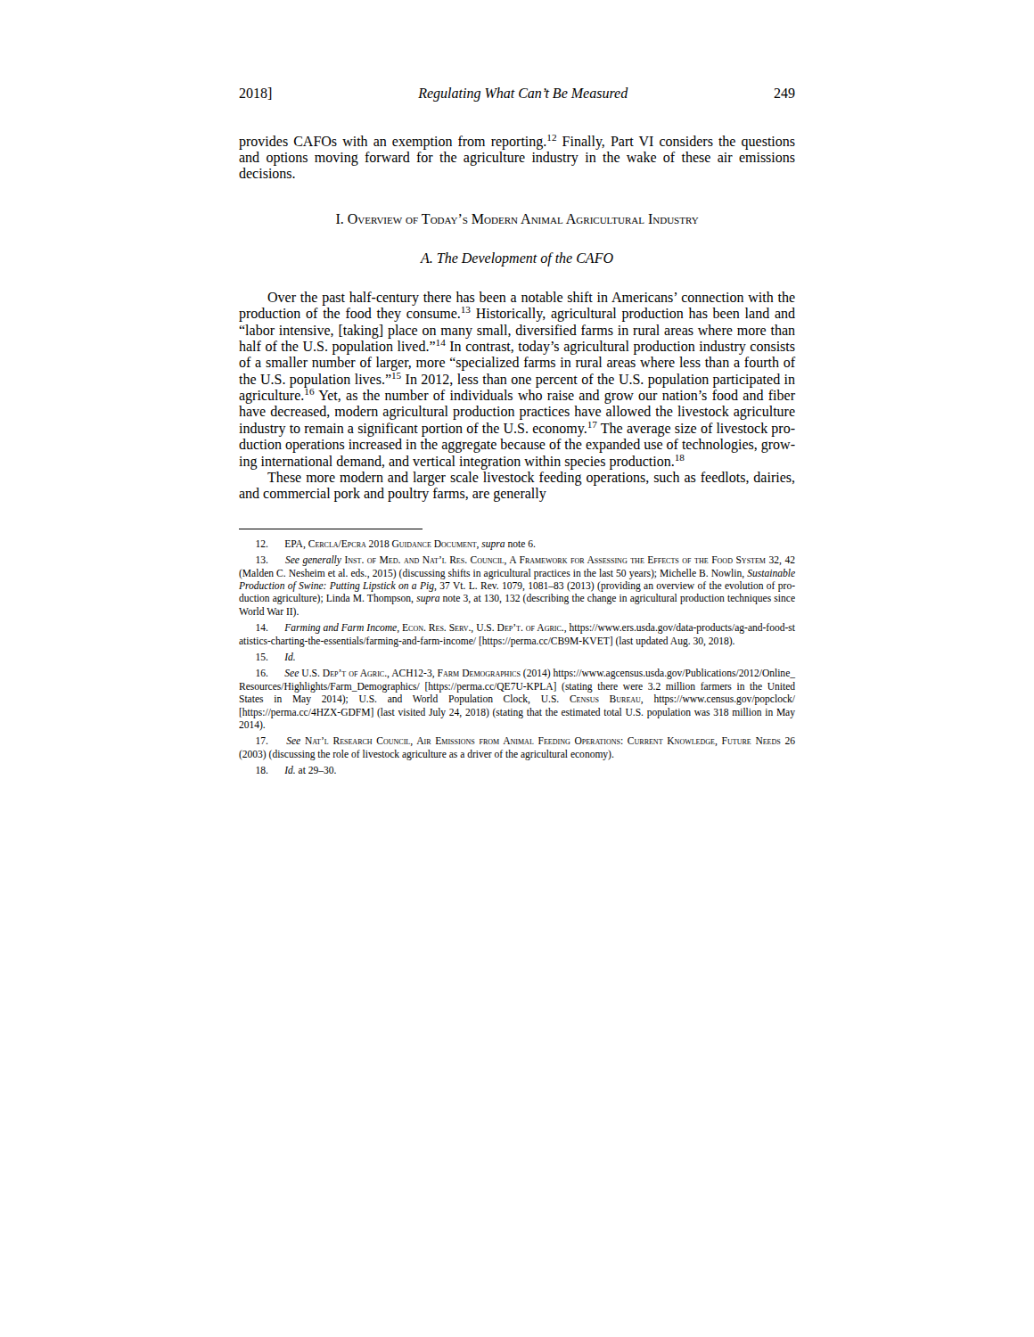2018] Regulating What Can’t Be Measured 249
provides CAFOs with an exemption from reporting.12 Finally, Part VI considers the questions and options moving forward for the agriculture industry in the wake of these air emissions decisions.
I. Overview of Today’s Modern Animal Agricultural Industry
A. The Development of the CAFO
Over the past half-century there has been a notable shift in Americans’ connection with the production of the food they consume.13 Historically, agricultural production has been land and “labor intensive, [taking] place on many small, diversified farms in rural areas where more than half of the U.S. population lived.”14 In contrast, today’s agricultural production industry consists of a smaller number of larger, more “specialized farms in rural areas where less than a fourth of the U.S. population lives.”15 In 2012, less than one percent of the U.S. population participated in agriculture.16 Yet, as the number of individuals who raise and grow our nation’s food and fiber have decreased, modern agricultural production practices have allowed the livestock agriculture industry to remain a significant portion of the U.S. economy.17 The average size of livestock production operations increased in the aggregate because of the expanded use of technologies, growing international demand, and vertical integration within species production.18
These more modern and larger scale livestock feeding operations, such as feedlots, dairies, and commercial pork and poultry farms, are generally
12. EPA, Cercla/Epcra 2018 Guidance Document, supra note 6.
13. See generally Inst. of Med. and Nat’l Res. Council, A Framework for Assessing the Effects of the Food System 32, 42 (Malden C. Nesheim et al. eds., 2015) (discussing shifts in agricultural practices in the last 50 years); Michelle B. Nowlin, Sustainable Production of Swine: Putting Lipstick on a Pig, 37 Vt. L. Rev. 1079, 1081–83 (2013) (providing an overview of the evolution of production agriculture); Linda M. Thompson, supra note 3, at 130, 132 (describing the change in agricultural production techniques since World War II).
14. Farming and Farm Income, Econ. Res. Serv., U.S. Dep’t. of Agric., https://www.ers.usda.gov/data-products/ag-and-food-statistics-charting-the-essentials/farming-and-farm-income/ [https://perma.cc/CB9M-KVET] (last updated Aug. 30, 2018).
15. Id.
16. See U.S. Dep’t of Agric., ACH12-3, Farm Demographics (2014) https://www.agcensus.usda.gov/Publications/2012/Online_Resources/Highlights/Farm_Demographics/ [https://perma.cc/QE7U-KPLA] (stating there were 3.2 million farmers in the United States in May 2014); U.S. and World Population Clock, U.S. Census Bureau, https://www.census.gov/popclock/ [https://perma.cc/4HZX-GDFM] (last visited July 24, 2018) (stating that the estimated total U.S. population was 318 million in May 2014).
17. See Nat’l Research Council, Air Emissions from Animal Feeding Operations: Current Knowledge, Future Needs 26 (2003) (discussing the role of livestock agriculture as a driver of the agricultural economy).
18. Id. at 29–30.